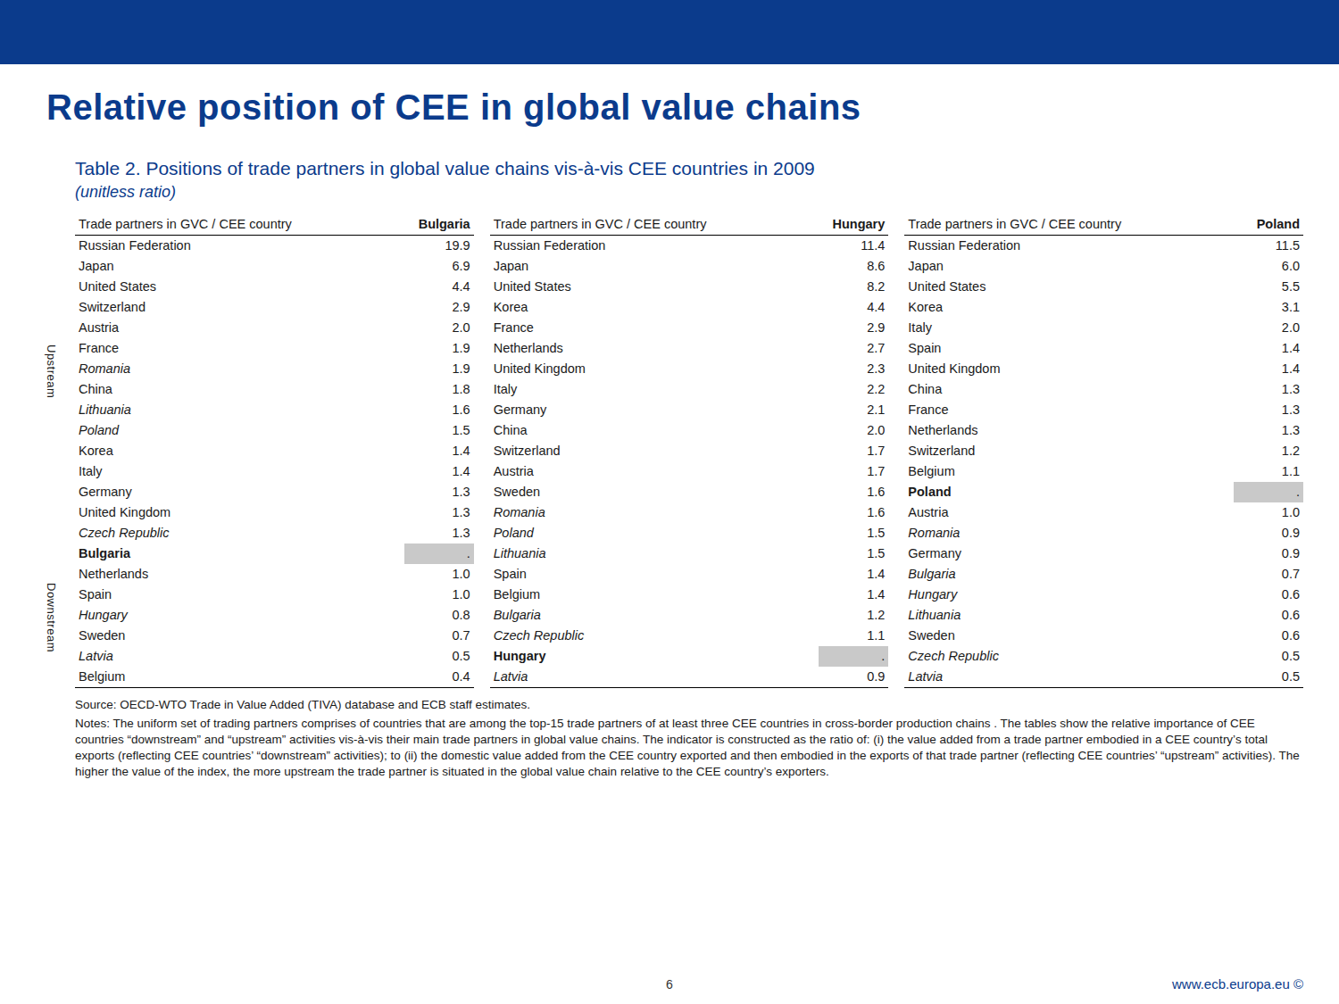Relative position of CEE in global value chains
Table 2. Positions of trade partners in global value chains vis-à-vis CEE countries in 2009
(unitless ratio)
Upstream
Downstream
| Trade partners in GVC / CEE country | Bulgaria |
| --- | --- |
| Russian Federation | 19.9 |
| Japan | 6.9 |
| United States | 4.4 |
| Switzerland | 2.9 |
| Austria | 2.0 |
| France | 1.9 |
| Romania | 1.9 |
| China | 1.8 |
| Lithuania | 1.6 |
| Poland | 1.5 |
| Korea | 1.4 |
| Italy | 1.4 |
| Germany | 1.3 |
| United Kingdom | 1.3 |
| Czech Republic | 1.3 |
| Bulgaria | . |
| Netherlands | 1.0 |
| Spain | 1.0 |
| Hungary | 0.8 |
| Sweden | 0.7 |
| Latvia | 0.5 |
| Belgium | 0.4 |
| Trade partners in GVC / CEE country | Hungary |
| --- | --- |
| Russian Federation | 11.4 |
| Japan | 8.6 |
| United States | 8.2 |
| Korea | 4.4 |
| France | 2.9 |
| Netherlands | 2.7 |
| United Kingdom | 2.3 |
| Italy | 2.2 |
| Germany | 2.1 |
| China | 2.0 |
| Switzerland | 1.7 |
| Austria | 1.7 |
| Sweden | 1.6 |
| Romania | 1.6 |
| Poland | 1.5 |
| Lithuania | 1.5 |
| Spain | 1.4 |
| Belgium | 1.4 |
| Bulgaria | 1.2 |
| Czech Republic | 1.1 |
| Hungary | . |
| Latvia | 0.9 |
| Trade partners in GVC / CEE country | Poland |
| --- | --- |
| Russian Federation | 11.5 |
| Japan | 6.0 |
| United States | 5.5 |
| Korea | 3.1 |
| Italy | 2.0 |
| Spain | 1.4 |
| United Kingdom | 1.4 |
| China | 1.3 |
| France | 1.3 |
| Netherlands | 1.3 |
| Switzerland | 1.2 |
| Belgium | 1.1 |
| Poland | . |
| Austria | 1.0 |
| Romania | 0.9 |
| Germany | 0.9 |
| Bulgaria | 0.7 |
| Hungary | 0.6 |
| Lithuania | 0.6 |
| Sweden | 0.6 |
| Czech Republic | 0.5 |
| Latvia | 0.5 |
Source: OECD-WTO Trade in Value Added (TIVA) database and ECB staff estimates.
Notes: The uniform set of trading partners comprises of countries that are among the top-15 trade partners of at least three CEE countries in cross-border production chains . The tables show the relative importance of CEE countries “downstream” and “upstream” activities vis-à-vis their main trade partners in global value chains. The indicator is constructed as the ratio of: (i) the value added from a trade partner embodied in a CEE country’s total exports (reflecting CEE countries’ “downstream” activities); to (ii) the domestic value added from the CEE country exported and then embodied in the exports of that trade partner (reflecting CEE countries’ “upstream” activities). The higher the value of the index, the more upstream the trade partner is situated in the global value chain relative to the CEE country’s exporters.
6
www.ecb.europa.eu ©